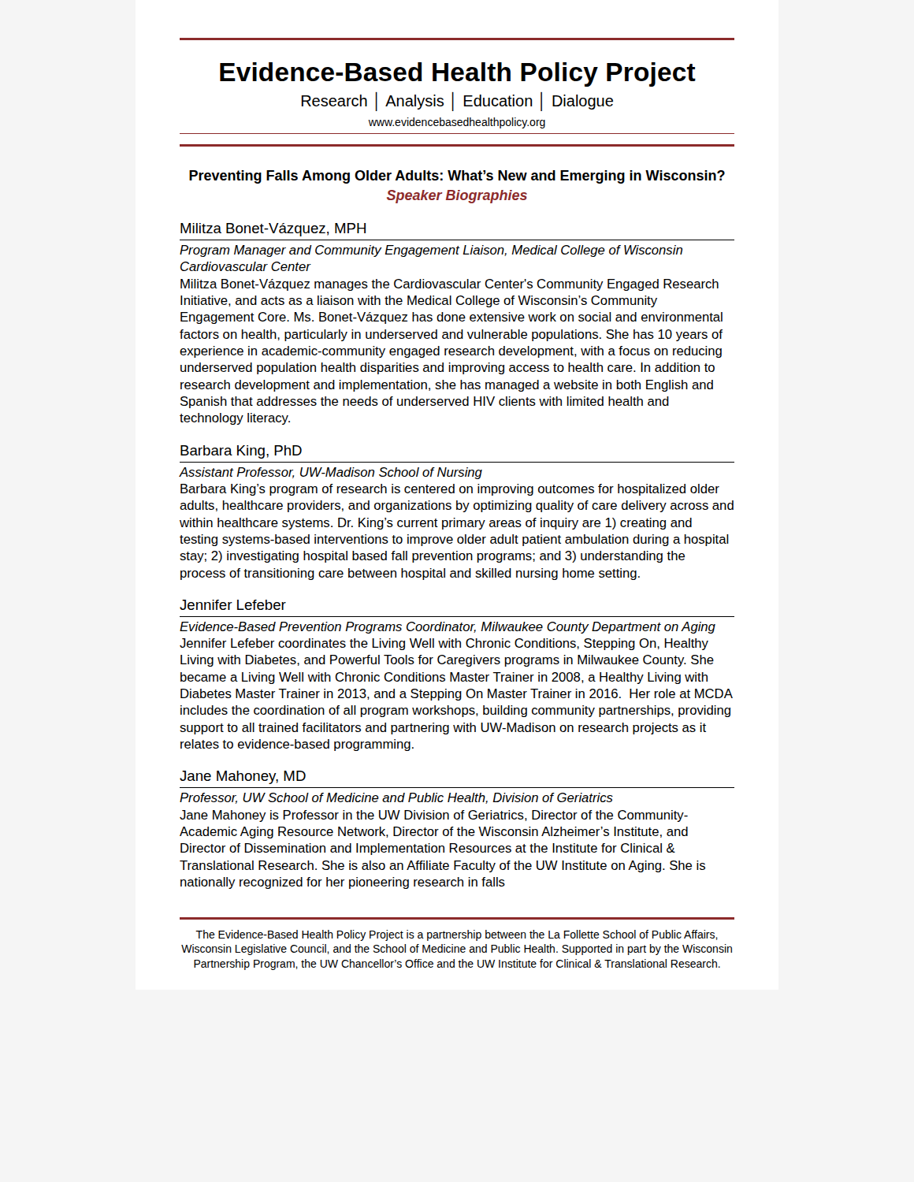Evidence-Based Health Policy Project
Research │ Analysis │ Education │ Dialogue
www.evidencebasedhealthpolicy.org
Preventing Falls Among Older Adults: What’s New and Emerging in Wisconsin?
Speaker Biographies
Militza Bonet-Vázquez, MPH
Program Manager and Community Engagement Liaison, Medical College of Wisconsin Cardiovascular Center
Militza Bonet-Vázquez manages the Cardiovascular Center's Community Engaged Research Initiative, and acts as a liaison with the Medical College of Wisconsin’s Community Engagement Core. Ms. Bonet-Vázquez has done extensive work on social and environmental factors on health, particularly in underserved and vulnerable populations. She has 10 years of experience in academic-community engaged research development, with a focus on reducing underserved population health disparities and improving access to health care. In addition to research development and implementation, she has managed a website in both English and Spanish that addresses the needs of underserved HIV clients with limited health and technology literacy.
Barbara King, PhD
Assistant Professor, UW-Madison School of Nursing
Barbara King’s program of research is centered on improving outcomes for hospitalized older adults, healthcare providers, and organizations by optimizing quality of care delivery across and within healthcare systems. Dr. King’s current primary areas of inquiry are 1) creating and testing systems-based interventions to improve older adult patient ambulation during a hospital stay; 2) investigating hospital based fall prevention programs; and 3) understanding the process of transitioning care between hospital and skilled nursing home setting.
Jennifer Lefeber
Evidence-Based Prevention Programs Coordinator, Milwaukee County Department on Aging
Jennifer Lefeber coordinates the Living Well with Chronic Conditions, Stepping On, Healthy Living with Diabetes, and Powerful Tools for Caregivers programs in Milwaukee County. She became a Living Well with Chronic Conditions Master Trainer in 2008, a Healthy Living with Diabetes Master Trainer in 2013, and a Stepping On Master Trainer in 2016. Her role at MCDA includes the coordination of all program workshops, building community partnerships, providing support to all trained facilitators and partnering with UW-Madison on research projects as it relates to evidence-based programming.
Jane Mahoney, MD
Professor, UW School of Medicine and Public Health, Division of Geriatrics
Jane Mahoney is Professor in the UW Division of Geriatrics, Director of the Community-Academic Aging Resource Network, Director of the Wisconsin Alzheimer’s Institute, and Director of Dissemination and Implementation Resources at the Institute for Clinical & Translational Research. She is also an Affiliate Faculty of the UW Institute on Aging. She is nationally recognized for her pioneering research in falls
The Evidence-Based Health Policy Project is a partnership between the La Follette School of Public Affairs, Wisconsin Legislative Council, and the School of Medicine and Public Health. Supported in part by the Wisconsin Partnership Program, the UW Chancellor’s Office and the UW Institute for Clinical & Translational Research.